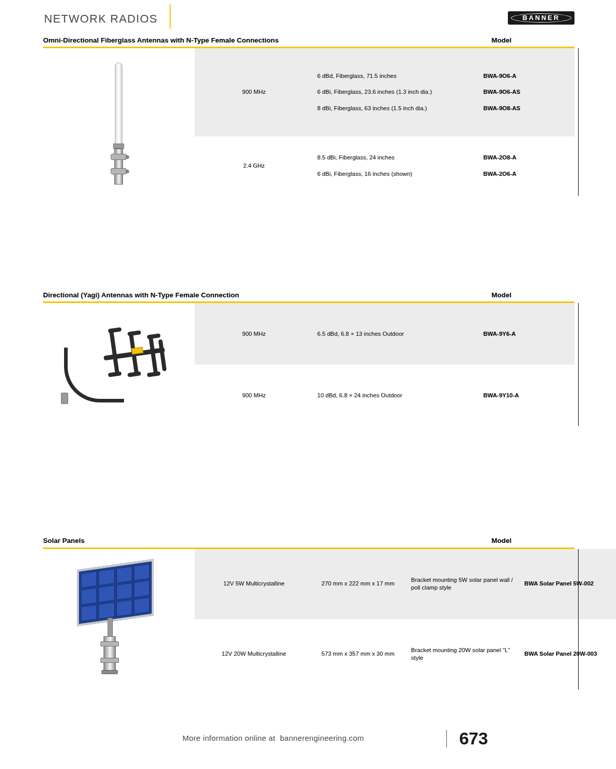NETWORK RADIOS
BANNER
Omni-Directional Fiberglass Antennas with N-Type Female Connections
Model
| | 900 MHz | 6 dBd, Fiberglass, 71.5 inches 6 dBi, Fiberglass, 23.6 inches (1.3 inch dia.) 8 dBi, Fiberglass, 63 inches (1.5 inch dia.) | BWA-9O6-A BWA-9O6-AS BWA-9O8-AS |
| 2.4 GHz | 8.5 dBi, Fiberglass, 24 inches 6 dBi, Fiberglass, 16 inches (shown) | BWA-2O8-A BWA-2O6-A |
Directional (Yagi) Antennas with N-Type Female Connection
Model
| | 900 MHz | 6.5 dBd, 6.8 × 13 inches Outdoor | BWA-9Y6-A |
| 900 MHz | 10 dBd, 6.8 × 24 inches Outdoor | BWA-9Y10-A |
Solar Panels
Model
| | 12V 5W Multicrystalline | 270 mm x 222 mm x 17 mm | Bracket mounting 5W solar panel wall / poll clamp style | BWA Solar Panel 5W-002 |
| 12V 20W Multicrystalline | 573 mm x 357 mm x 30 mm | Bracket mounting 20W solar panel “L” style | BWA Solar Panel 20W-003 |
More information online at bannerengineering.com
673